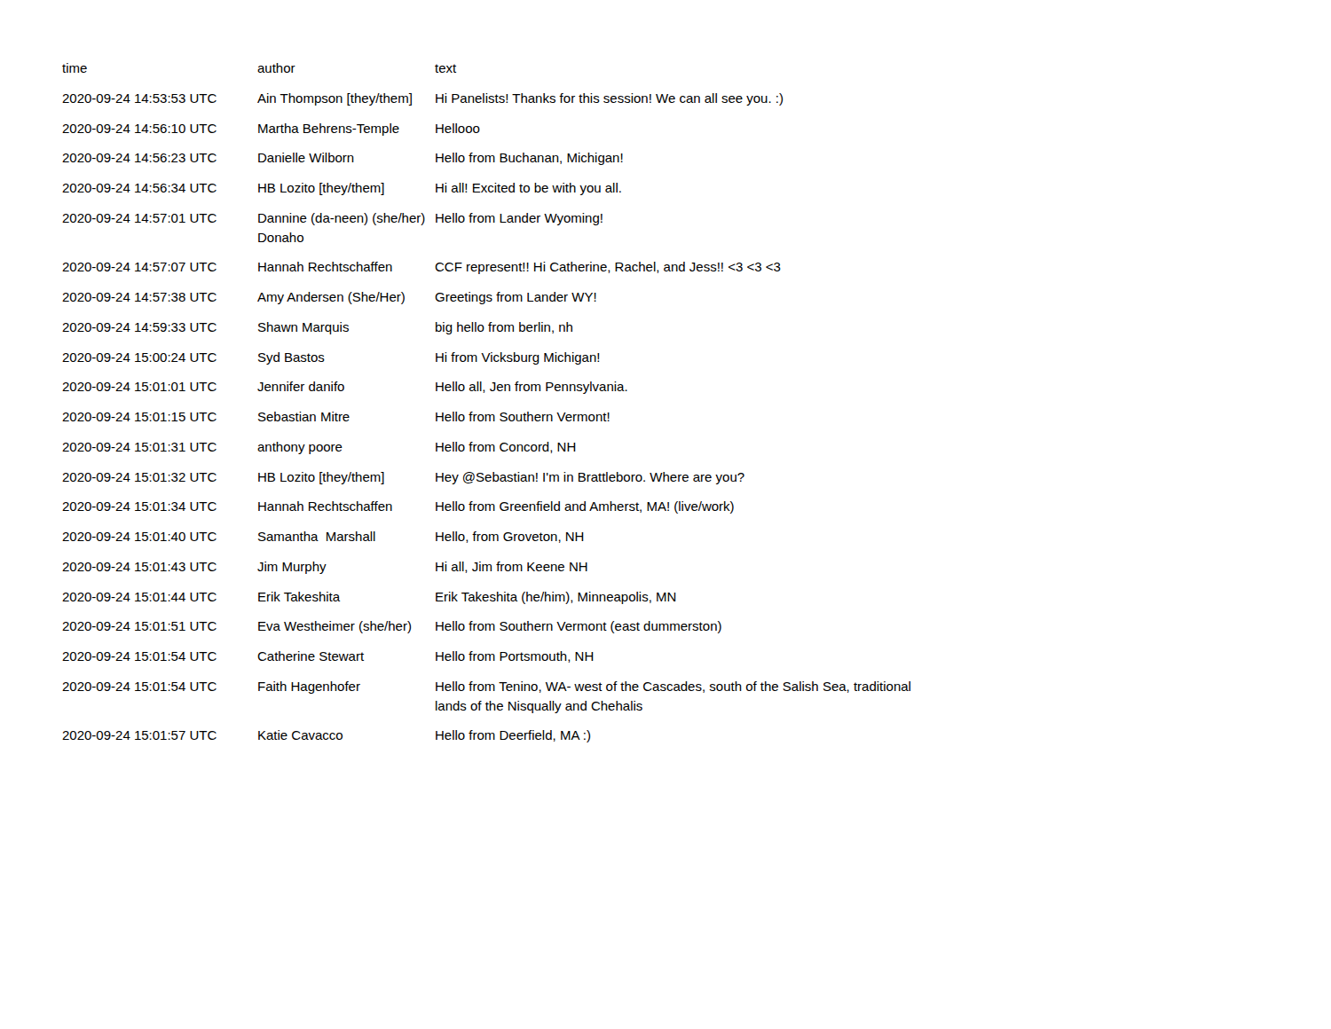| time | author | text |
| --- | --- | --- |
| 2020-09-24 14:53:53 UTC | Ain Thompson [they/them] | Hi Panelists! Thanks for this session! We can all see you. :) |
| 2020-09-24 14:56:10 UTC | Martha Behrens-Temple | Hellooo |
| 2020-09-24 14:56:23 UTC | Danielle Wilborn | Hello from Buchanan, Michigan! |
| 2020-09-24 14:56:34 UTC | HB Lozito [they/them] | Hi all! Excited to be with you all. |
| 2020-09-24 14:57:01 UTC | Dannine (da-neen) (she/her) Donaho | Hello from Lander Wyoming! |
| 2020-09-24 14:57:07 UTC | Hannah Rechtschaffen | CCF represent!! Hi Catherine, Rachel, and Jess!! <3 <3 <3 |
| 2020-09-24 14:57:38 UTC | Amy Andersen (She/Her) | Greetings from Lander WY! |
| 2020-09-24 14:59:33 UTC | Shawn Marquis | big hello from berlin, nh |
| 2020-09-24 15:00:24 UTC | Syd Bastos | Hi from Vicksburg Michigan! |
| 2020-09-24 15:01:01 UTC | Jennifer danifo | Hello all, Jen from Pennsylvania. |
| 2020-09-24 15:01:15 UTC | Sebastian Mitre | Hello from Southern Vermont! |
| 2020-09-24 15:01:31 UTC | anthony poore | Hello from Concord, NH |
| 2020-09-24 15:01:32 UTC | HB Lozito [they/them] | Hey @Sebastian! I'm in Brattleboro. Where are you? |
| 2020-09-24 15:01:34 UTC | Hannah Rechtschaffen | Hello from Greenfield and Amherst, MA! (live/work) |
| 2020-09-24 15:01:40 UTC | Samantha Marshall | Hello, from Groveton, NH |
| 2020-09-24 15:01:43 UTC | Jim Murphy | Hi all, Jim from Keene NH |
| 2020-09-24 15:01:44 UTC | Erik Takeshita | Erik Takeshita (he/him), Minneapolis, MN |
| 2020-09-24 15:01:51 UTC | Eva Westheimer (she/her) | Hello from Southern Vermont (east dummerston) |
| 2020-09-24 15:01:54 UTC | Catherine Stewart | Hello from Portsmouth, NH |
| 2020-09-24 15:01:54 UTC | Faith Hagenhofer | Hello from Tenino, WA- west of the Cascades, south of the Salish Sea, traditional lands of the Nisqually and Chehalis |
| 2020-09-24 15:01:57 UTC | Katie Cavacco | Hello from Deerfield, MA :) |